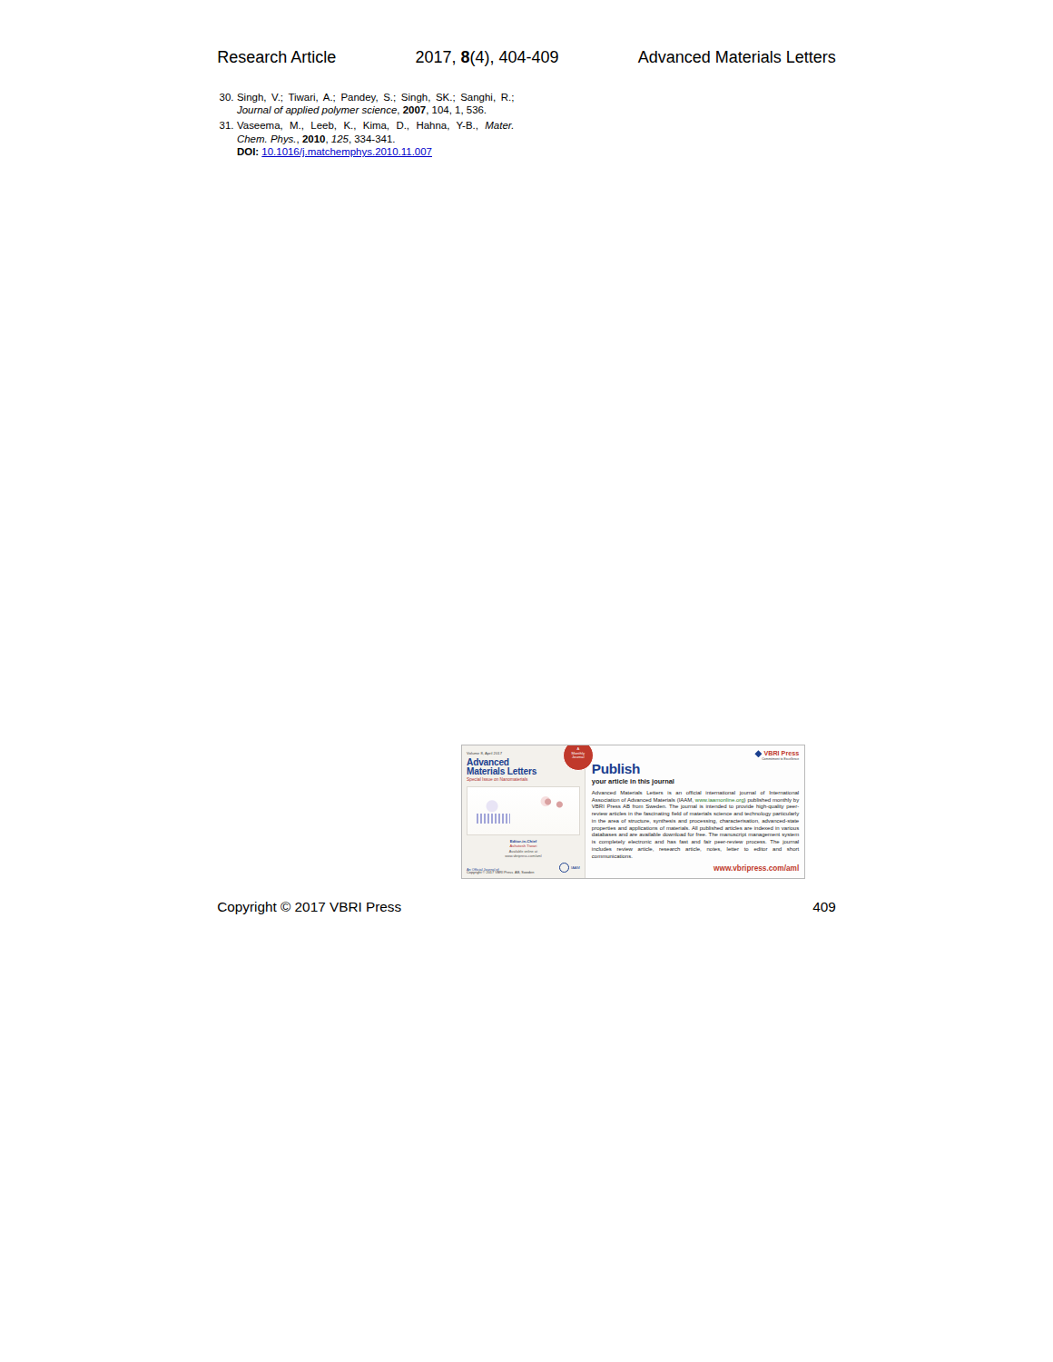Research Article
2017, 8(4), 404-409
Advanced Materials Letters
30. Singh, V.; Tiwari, A.; Pandey, S.; Singh, SK.; Sanghi, R.; Journal of applied polymer science, 2007, 104, 1, 536.
31. Vaseema, M., Leeb, K., Kima, D., Hahna, Y-B., Mater. Chem. Phys., 2010, 125, 334-341.
DOI: 10.1016/j.matchemphys.2010.11.007
A
Monthly
Journal
Volume 8, April 2017
Advanced
Materials Letters
Special Issue on Nanomaterials
Editor-in-Chief
Ashutosh Tiwari
Available online at
www.vbripress.com/aml
An Official Journal of
IAAM
Copyright © 2017 VBRI Press AB, Sweden
VBRI Press
Commitment to Excellence
Publish
your article in this journal
Advanced Materials Letters is an official international journal of International Association of Advanced Materials (IAAM, www.iaamonline.org) published monthly by VBRI Press AB from Sweden. The journal is intended to provide high-quality peer-review articles in the fascinating field of materials science and technology particularly in the area of structure, synthesis and processing, characterisation, advanced-state properties and applications of materials. All published articles are indexed in various databases and are available download for free. The manuscript management system is completely electronic and has fast and fair peer-review process. The journal includes review article, research article, notes, letter to editor and short communications.
www.vbripress.com/aml
Copyright © 2017 VBRI Press
409